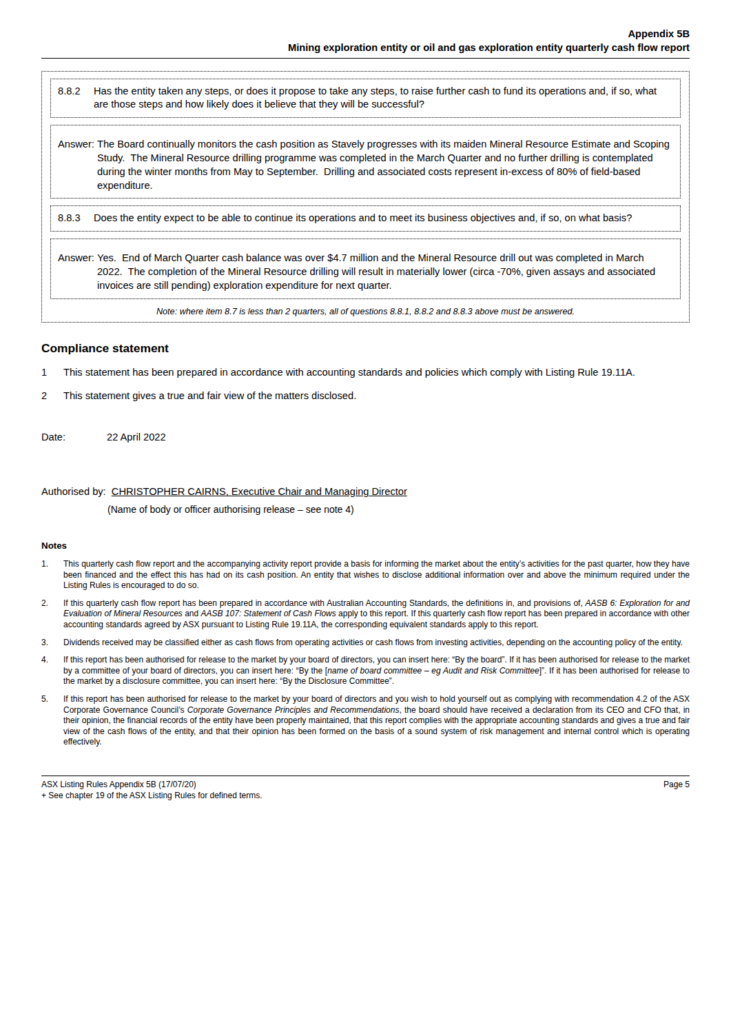Appendix 5B
Mining exploration entity or oil and gas exploration entity quarterly cash flow report
8.8.2
Has the entity taken any steps, or does it propose to take any steps, to raise further cash to fund its operations and, if so, what are those steps and how likely does it believe that they will be successful?
Answer:
The Board continually monitors the cash position as Stavely progresses with its maiden Mineral Resource Estimate and Scoping Study. The Mineral Resource drilling programme was completed in the March Quarter and no further drilling is contemplated during the winter months from May to September. Drilling and associated costs represent in-excess of 80% of field-based expenditure.
8.8.3
Does the entity expect to be able to continue its operations and to meet its business objectives and, if so, on what basis?
Answer:
Yes. End of March Quarter cash balance was over $4.7 million and the Mineral Resource drill out was completed in March 2022. The completion of the Mineral Resource drilling will result in materially lower (circa -70%, given assays and associated invoices are still pending) exploration expenditure for next quarter.
Note: where item 8.7 is less than 2 quarters, all of questions 8.8.1, 8.8.2 and 8.8.3 above must be answered.
Compliance statement
1 This statement has been prepared in accordance with accounting standards and policies which comply with Listing Rule 19.11A.
2 This statement gives a true and fair view of the matters disclosed.
Date:
22 April 2022
Authorised by: CHRISTOPHER CAIRNS, Executive Chair and Managing Director
(Name of body or officer authorising release – see note 4)
Notes
1. This quarterly cash flow report and the accompanying activity report provide a basis for informing the market about the entity’s activities for the past quarter, how they have been financed and the effect this has had on its cash position. An entity that wishes to disclose additional information over and above the minimum required under the Listing Rules is encouraged to do so.
2. If this quarterly cash flow report has been prepared in accordance with Australian Accounting Standards, the definitions in, and provisions of, AASB 6: Exploration for and Evaluation of Mineral Resources and AASB 107: Statement of Cash Flows apply to this report. If this quarterly cash flow report has been prepared in accordance with other accounting standards agreed by ASX pursuant to Listing Rule 19.11A, the corresponding equivalent standards apply to this report.
3. Dividends received may be classified either as cash flows from operating activities or cash flows from investing activities, depending on the accounting policy of the entity.
4. If this report has been authorised for release to the market by your board of directors, you can insert here: “By the board”. If it has been authorised for release to the market by a committee of your board of directors, you can insert here: “By the [name of board committee – eg Audit and Risk Committee]”. If it has been authorised for release to the market by a disclosure committee, you can insert here: “By the Disclosure Committee”.
5. If this report has been authorised for release to the market by your board of directors and you wish to hold yourself out as complying with recommendation 4.2 of the ASX Corporate Governance Council’s Corporate Governance Principles and Recommendations, the board should have received a declaration from its CEO and CFO that, in their opinion, the financial records of the entity have been properly maintained, that this report complies with the appropriate accounting standards and gives a true and fair view of the cash flows of the entity, and that their opinion has been formed on the basis of a sound system of risk management and internal control which is operating effectively.
ASX Listing Rules Appendix 5B (17/07/20)
+ See chapter 19 of the ASX Listing Rules for defined terms.
Page 5